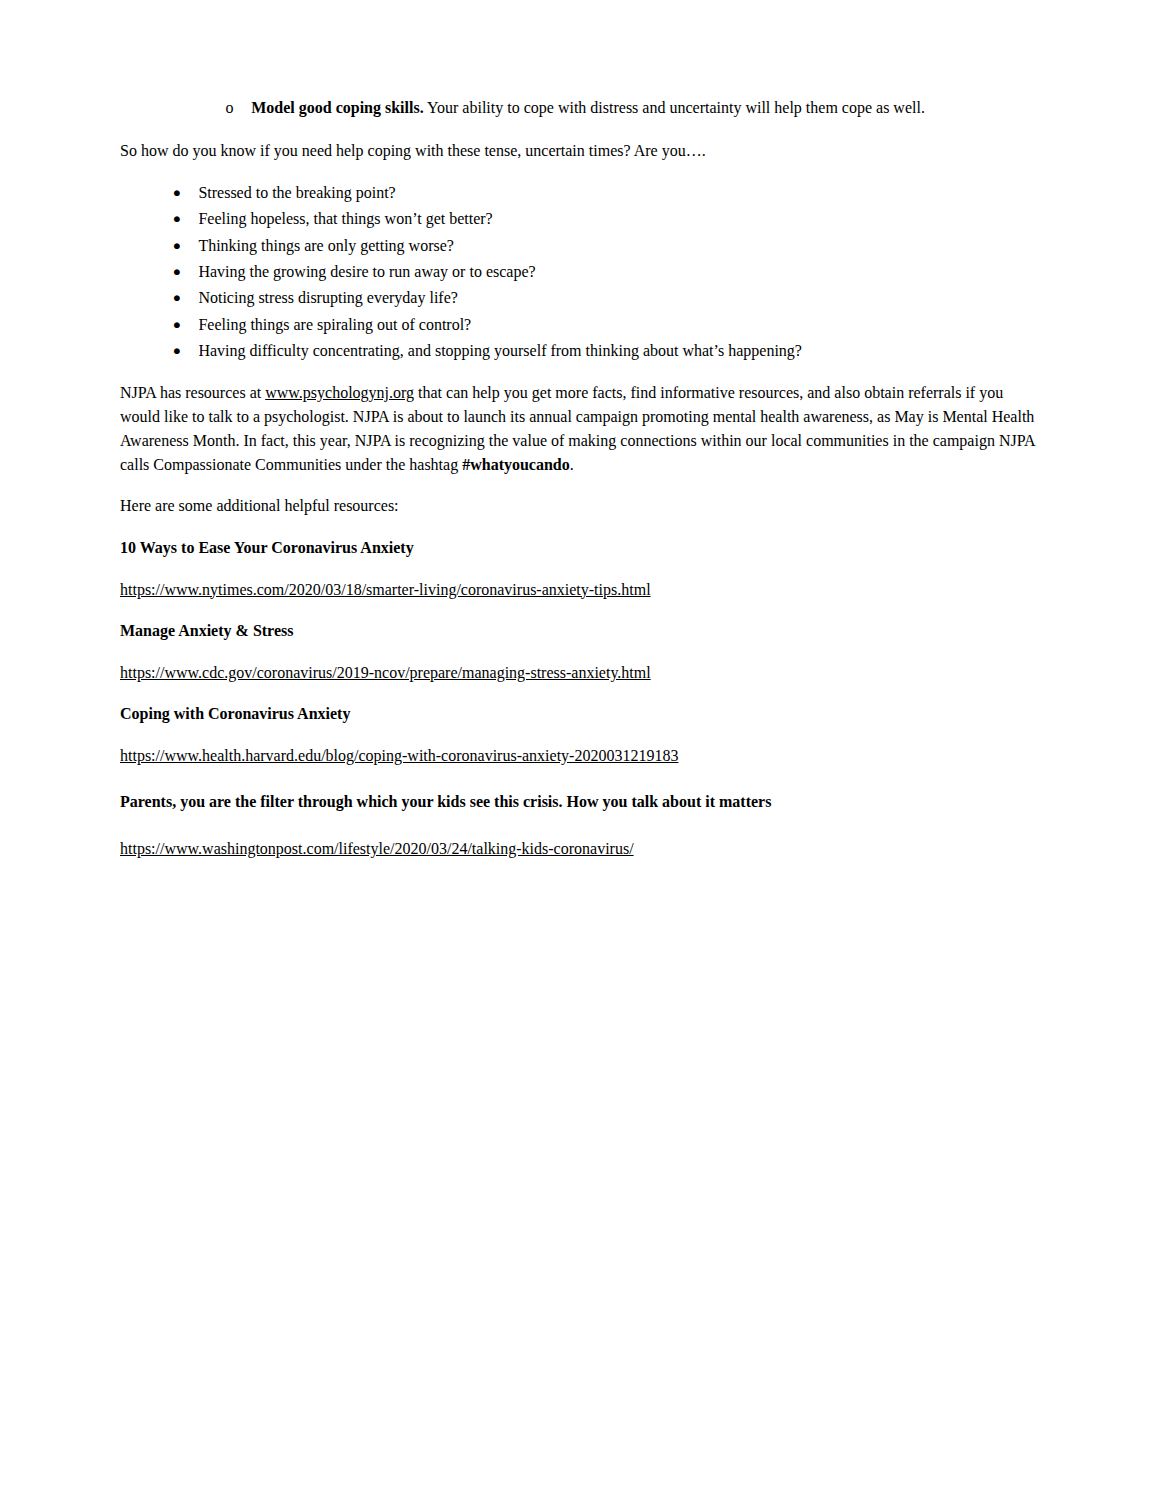o Model good coping skills. Your ability to cope with distress and uncertainty will help them cope as well.
So how do you know if you need help coping with these tense, uncertain times? Are you….
Stressed to the breaking point?
Feeling hopeless, that things won’t get better?
Thinking things are only getting worse?
Having the growing desire to run away or to escape?
Noticing stress disrupting everyday life?
Feeling things are spiraling out of control?
Having difficulty concentrating, and stopping yourself from thinking about what’s happening?
NJPA has resources at www.psychologynj.org that can help you get more facts, find informative resources, and also obtain referrals if you would like to talk to a psychologist. NJPA is about to launch its annual campaign promoting mental health awareness, as May is Mental Health Awareness Month. In fact, this year, NJPA is recognizing the value of making connections within our local communities in the campaign NJPA calls Compassionate Communities under the hashtag #whatyoucando.
Here are some additional helpful resources:
10 Ways to Ease Your Coronavirus Anxiety
https://www.nytimes.com/2020/03/18/smarter-living/coronavirus-anxiety-tips.html
Manage Anxiety & Stress
https://www.cdc.gov/coronavirus/2019-ncov/prepare/managing-stress-anxiety.html
Coping with Coronavirus Anxiety
https://www.health.harvard.edu/blog/coping-with-coronavirus-anxiety-2020031219183
Parents, you are the filter through which your kids see this crisis. How you talk about it matters
https://www.washingtonpost.com/lifestyle/2020/03/24/talking-kids-coronavirus/